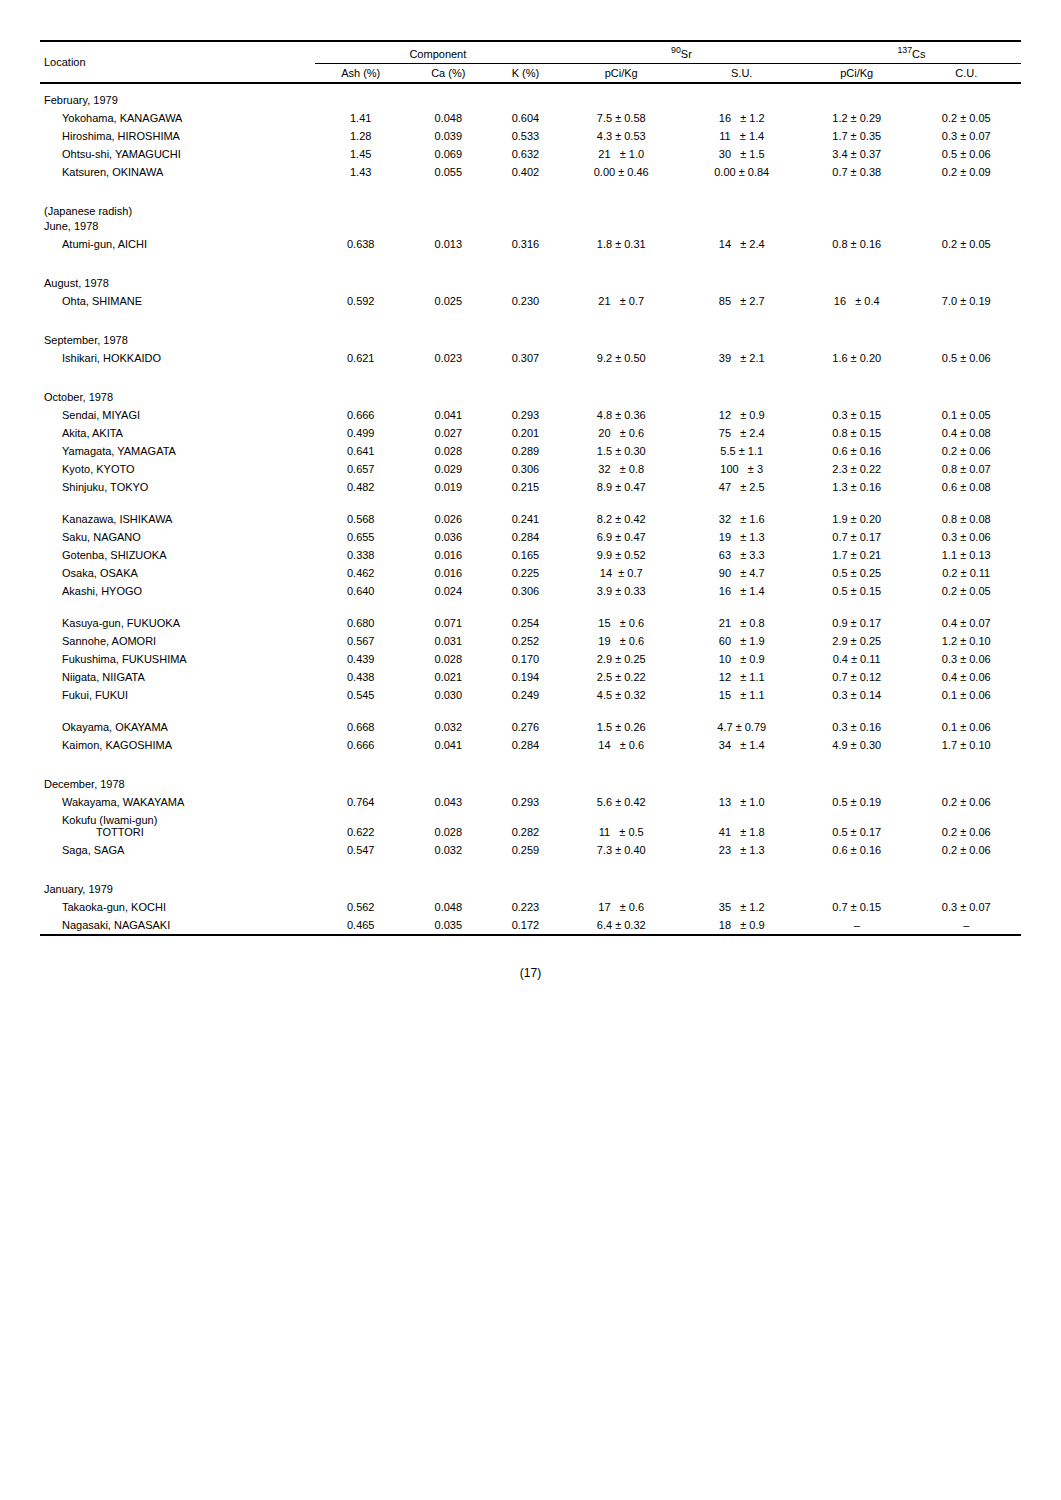| Location | Component | 90 Sr | 137 Cs |
| --- | --- | --- | --- |
| Ash (%) | Ca (%) | K (%) | pCi/Kg | S.U. | pCi/Kg | C.U. |
| February, 1979 |
| Yokohama, KANAGAWA | 1.41 | 0.048 | 0.604 | 7.5 ± 0.58 | 16 ± 1.2 | 1.2 ± 0.29 | 0.2 ± 0.05 |
| Hiroshima, HIROSHIMA | 1.28 | 0.039 | 0.533 | 4.3 ± 0.53 | 11 ± 1.4 | 1.7 ± 0.35 | 0.3 ± 0.07 |
| Ohtsu-shi, YAMAGUCHI | 1.45 | 0.069 | 0.632 | 21 ± 1.0 | 30 ± 1.5 | 3.4 ± 0.37 | 0.5 ± 0.06 |
| Katsuren, OKINAWA | 1.43 | 0.055 | 0.402 | 0.00 ± 0.46 | 0.00 ± 0.84 | 0.7 ± 0.38 | 0.2 ± 0.09 |
| (Japanese radish) |
| June, 1978 |
| Atumi-gun, AICHI | 0.638 | 0.013 | 0.316 | 1.8 ± 0.31 | 14 ± 2.4 | 0.8 ± 0.16 | 0.2 ± 0.05 |
| August, 1978 |
| Ohta, SHIMANE | 0.592 | 0.025 | 0.230 | 21 ± 0.7 | 85 ± 2.7 | 16 ± 0.4 | 7.0 ± 0.19 |
| September, 1978 |
| Ishikari, HOKKAIDO | 0.621 | 0.023 | 0.307 | 9.2 ± 0.50 | 39 ± 2.1 | 1.6 ± 0.20 | 0.5 ± 0.06 |
| October, 1978 |
| Sendai, MIYAGI | 0.666 | 0.041 | 0.293 | 4.8 ± 0.36 | 12 ± 0.9 | 0.3 ± 0.15 | 0.1 ± 0.05 |
| Akita, AKITA | 0.499 | 0.027 | 0.201 | 20 ± 0.6 | 75 ± 2.4 | 0.8 ± 0.15 | 0.4 ± 0.08 |
| Yamagata, YAMAGATA | 0.641 | 0.028 | 0.289 | 1.5 ± 0.30 | 5.5 ± 1.1 | 0.6 ± 0.16 | 0.2 ± 0.06 |
| Kyoto, KYOTO | 0.657 | 0.029 | 0.306 | 32 ± 0.8 | 100 ± 3 | 2.3 ± 0.22 | 0.8 ± 0.07 |
| Shinjuku, TOKYO | 0.482 | 0.019 | 0.215 | 8.9 ± 0.47 | 47 ± 2.5 | 1.3 ± 0.16 | 0.6 ± 0.08 |
| Kanazawa, ISHIKAWA | 0.568 | 0.026 | 0.241 | 8.2 ± 0.42 | 32 ± 1.6 | 1.9 ± 0.20 | 0.8 ± 0.08 |
| Saku, NAGANO | 0.655 | 0.036 | 0.284 | 6.9 ± 0.47 | 19 ± 1.3 | 0.7 ± 0.17 | 0.3 ± 0.06 |
| Gotenba, SHIZUOKA | 0.338 | 0.016 | 0.165 | 9.9 ± 0.52 | 63 ± 3.3 | 1.7 ± 0.21 | 1.1 ± 0.13 |
| Osaka, OSAKA | 0.462 | 0.016 | 0.225 | 14 ± 0.7 | 90 ± 4.7 | 0.5 ± 0.25 | 0.2 ± 0.11 |
| Akashi, HYOGO | 0.640 | 0.024 | 0.306 | 3.9 ± 0.33 | 16 ± 1.4 | 0.5 ± 0.15 | 0.2 ± 0.05 |
| Kasuya-gun, FUKUOKA | 0.680 | 0.071 | 0.254 | 15 ± 0.6 | 21 ± 0.8 | 0.9 ± 0.17 | 0.4 ± 0.07 |
| Sannohe, AOMORI | 0.567 | 0.031 | 0.252 | 19 ± 0.6 | 60 ± 1.9 | 2.9 ± 0.25 | 1.2 ± 0.10 |
| Fukushima, FUKUSHIMA | 0.439 | 0.028 | 0.170 | 2.9 ± 0.25 | 10 ± 0.9 | 0.4 ± 0.11 | 0.3 ± 0.06 |
| Niigata, NIIGATA | 0.438 | 0.021 | 0.194 | 2.5 ± 0.22 | 12 ± 1.1 | 0.7 ± 0.12 | 0.4 ± 0.06 |
| Fukui, FUKUI | 0.545 | 0.030 | 0.249 | 4.5 ± 0.32 | 15 ± 1.1 | 0.3 ± 0.14 | 0.1 ± 0.06 |
| Okayama, OKAYAMA | 0.668 | 0.032 | 0.276 | 1.5 ± 0.26 | 4.7 ± 0.79 | 0.3 ± 0.16 | 0.1 ± 0.06 |
| Kaimon, KAGOSHIMA | 0.666 | 0.041 | 0.284 | 14 ± 0.6 | 34 ± 1.4 | 4.9 ± 0.30 | 1.7 ± 0.10 |
| December, 1978 |
| Wakayama, WAKAYAMA | 0.764 | 0.043 | 0.293 | 5.6 ± 0.42 | 13 ± 1.0 | 0.5 ± 0.19 | 0.2 ± 0.06 |
| Kokufu (Iwami-gun) TOTTORI | 0.622 | 0.028 | 0.282 | 11 ± 0.5 | 41 ± 1.8 | 0.5 ± 0.17 | 0.2 ± 0.06 |
| Saga, SAGA | 0.547 | 0.032 | 0.259 | 7.3 ± 0.40 | 23 ± 1.3 | 0.6 ± 0.16 | 0.2 ± 0.06 |
| January, 1979 |
| Takaoka-gun, KOCHI | 0.562 | 0.048 | 0.223 | 17 ± 0.6 | 35 ± 1.2 | 0.7 ± 0.15 | 0.3 ± 0.07 |
| Nagasaki, NAGASAKI | 0.465 | 0.035 | 0.172 | 6.4 ± 0.32 | 18 ± 0.9 | – | – |
(17)